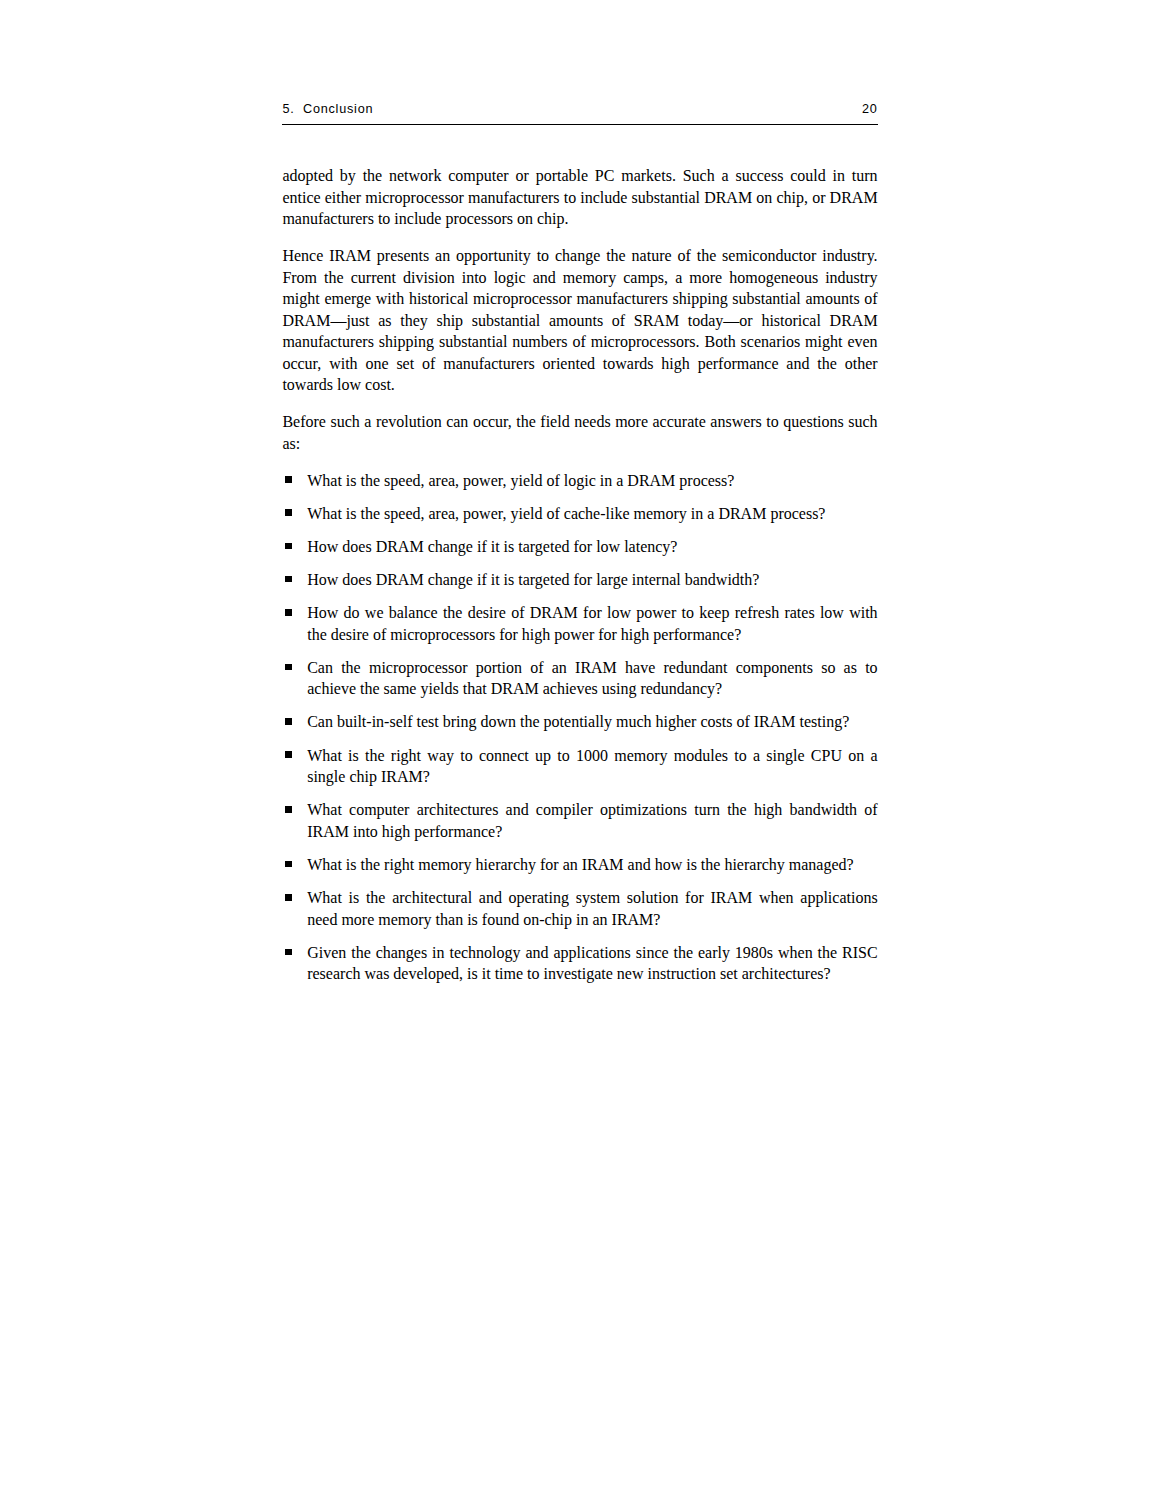5. Conclusion 20
adopted by the network computer or portable PC markets. Such a success could in turn entice either microprocessor manufacturers to include substantial DRAM on chip, or DRAM manufacturers to include processors on chip.
Hence IRAM presents an opportunity to change the nature of the semiconductor industry. From the current division into logic and memory camps, a more homogeneous industry might emerge with historical microprocessor manufacturers shipping substantial amounts of DRAM—just as they ship substantial amounts of SRAM today—or historical DRAM manufacturers shipping substantial numbers of microprocessors. Both scenarios might even occur, with one set of manufacturers oriented towards high performance and the other towards low cost.
Before such a revolution can occur, the field needs more accurate answers to questions such as:
What is the speed, area, power, yield of logic in a DRAM process?
What is the speed, area, power, yield of cache-like memory in a DRAM process?
How does DRAM change if it is targeted for low latency?
How does DRAM change if it is targeted for large internal bandwidth?
How do we balance the desire of DRAM for low power to keep refresh rates low with the desire of microprocessors for high power for high performance?
Can the microprocessor portion of an IRAM have redundant components so as to achieve the same yields that DRAM achieves using redundancy?
Can built-in-self test bring down the potentially much higher costs of IRAM testing?
What is the right way to connect up to 1000 memory modules to a single CPU on a single chip IRAM?
What computer architectures and compiler optimizations turn the high bandwidth of IRAM into high performance?
What is the right memory hierarchy for an IRAM and how is the hierarchy managed?
What is the architectural and operating system solution for IRAM when applications need more memory than is found on-chip in an IRAM?
Given the changes in technology and applications since the early 1980s when the RISC research was developed, is it time to investigate new instruction set architectures?